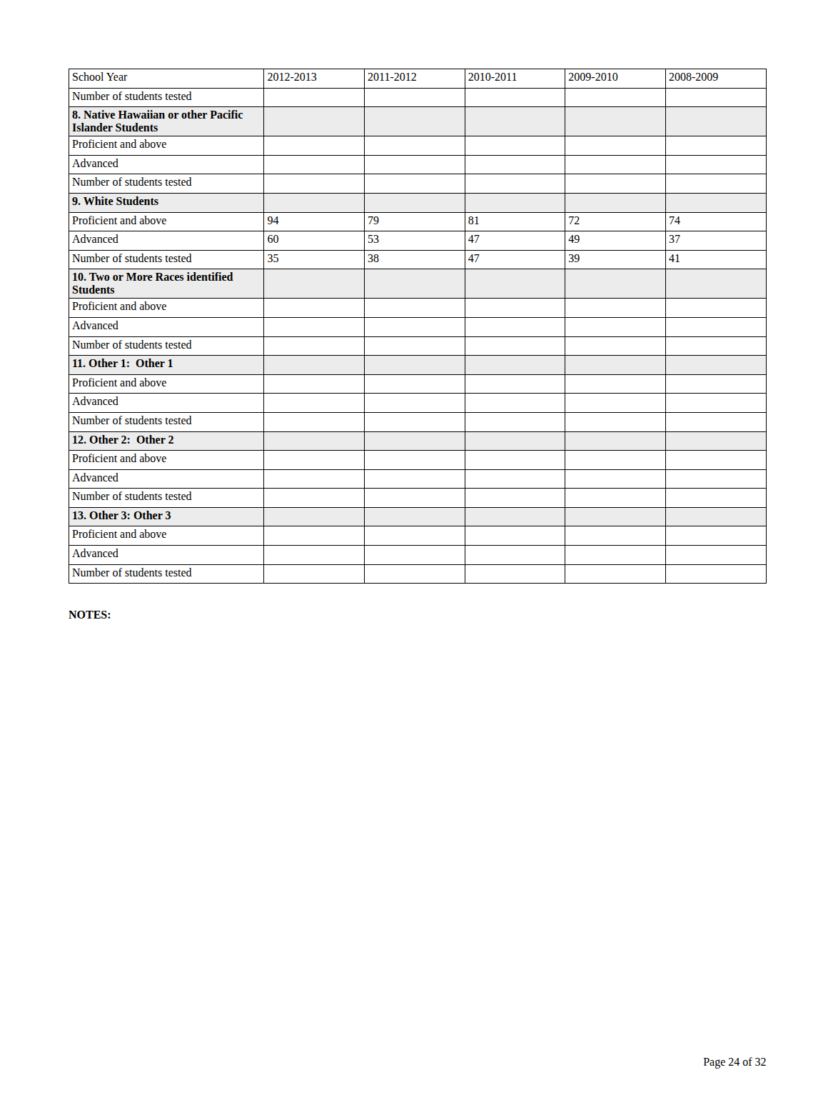| School Year | 2012-2013 | 2011-2012 | 2010-2011 | 2009-2010 | 2008-2009 |
| --- | --- | --- | --- | --- | --- |
| Number of students tested | | | | | |
| 8. Native Hawaiian or other Pacific Islander Students | | | | | |
| Proficient and above | | | | | |
| Advanced | | | | | |
| Number of students tested | | | | | |
| 9. White Students | | | | | |
| Proficient and above | 94 | 79 | 81 | 72 | 74 |
| Advanced | 60 | 53 | 47 | 49 | 37 |
| Number of students tested | 35 | 38 | 47 | 39 | 41 |
| 10. Two or More Races identified Students | | | | | |
| Proficient and above | | | | | |
| Advanced | | | | | |
| Number of students tested | | | | | |
| 11. Other 1: Other 1 | | | | | |
| Proficient and above | | | | | |
| Advanced | | | | | |
| Number of students tested | | | | | |
| 12. Other 2: Other 2 | | | | | |
| Proficient and above | | | | | |
| Advanced | | | | | |
| Number of students tested | | | | | |
| 13. Other 3: Other 3 | | | | | |
| Proficient and above | | | | | |
| Advanced | | | | | |
| Number of students tested | | | | | |
NOTES:
Page 24 of 32